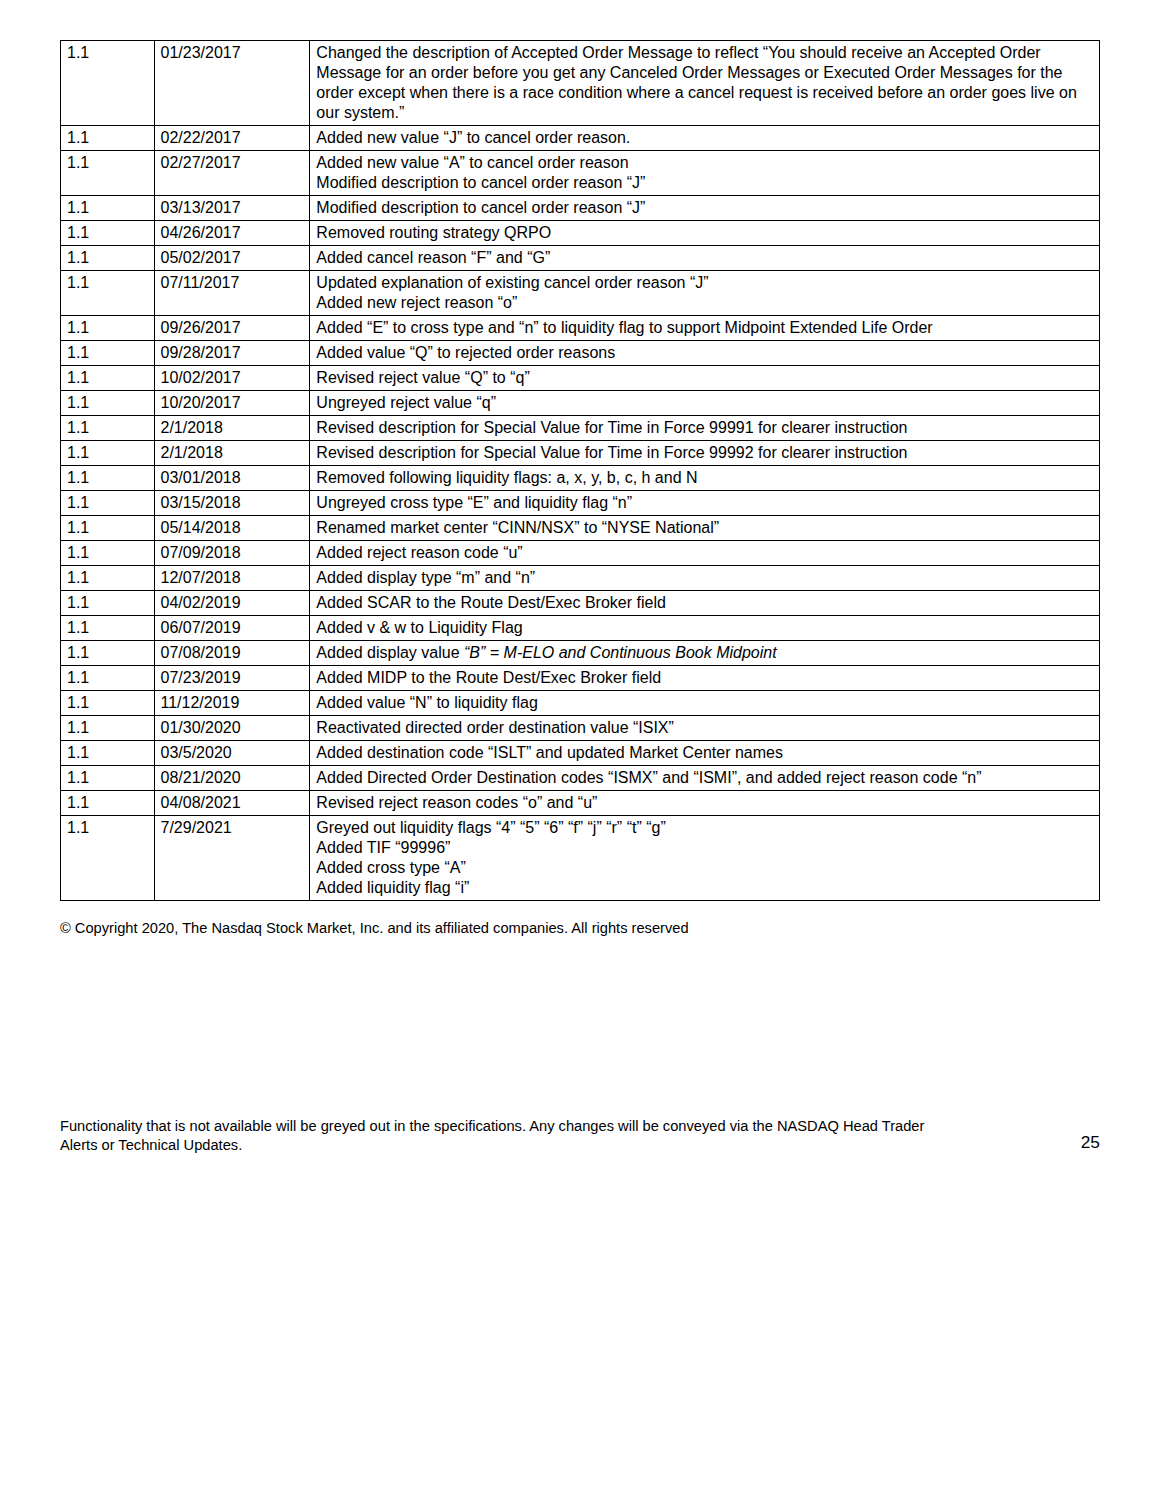| 1.1 | 01/23/2017 | Changed the description of Accepted Order Message to reflect “You should receive an Accepted Order Message for an order before you get any Canceled Order Messages or Executed Order Messages for the order except when there is a race condition where a cancel request is received before an order goes live on our system.” |
| 1.1 | 02/22/2017 | Added new value “J” to cancel order reason. |
| 1.1 | 02/27/2017 | Added new value “A” to cancel order reason Modified description to cancel order reason “J” |
| 1.1 | 03/13/2017 | Modified description to cancel order reason “J” |
| 1.1 | 04/26/2017 | Removed routing strategy QRPO |
| 1.1 | 05/02/2017 | Added cancel reason “F” and “G” |
| 1.1 | 07/11/2017 | Updated explanation of existing cancel order reason “J” Added new reject reason “o” |
| 1.1 | 09/26/2017 | Added “E” to cross type and “n” to liquidity flag to support Midpoint Extended Life Order |
| 1.1 | 09/28/2017 | Added value “Q” to rejected order reasons |
| 1.1 | 10/02/2017 | Revised reject value “Q” to “q” |
| 1.1 | 10/20/2017 | Ungreyed reject value “q” |
| 1.1 | 2/1/2018 | Revised description for Special Value for Time in Force 99991 for clearer instruction |
| 1.1 | 2/1/2018 | Revised description for Special Value for Time in Force 99992 for clearer instruction |
| 1.1 | 03/01/2018 | Removed following liquidity flags: a, x, y, b, c, h and N |
| 1.1 | 03/15/2018 | Ungreyed cross type “E” and liquidity flag “n” |
| 1.1 | 05/14/2018 | Renamed market center “CINN/NSX” to “NYSE National” |
| 1.1 | 07/09/2018 | Added reject reason code “u” |
| 1.1 | 12/07/2018 | Added display type “m” and “n” |
| 1.1 | 04/02/2019 | Added SCAR to the Route Dest/Exec Broker field |
| 1.1 | 06/07/2019 | Added v & w to Liquidity Flag |
| 1.1 | 07/08/2019 | Added display value “B” = M-ELO and Continuous Book Midpoint |
| 1.1 | 07/23/2019 | Added MIDP to the Route Dest/Exec Broker field |
| 1.1 | 11/12/2019 | Added value “N” to liquidity flag |
| 1.1 | 01/30/2020 | Reactivated directed order destination value “ISIX” |
| 1.1 | 03/5/2020 | Added destination code “ISLT” and updated Market Center names |
| 1.1 | 08/21/2020 | Added Directed Order Destination codes “ISMX” and “ISMI”, and added reject reason code “n” |
| 1.1 | 04/08/2021 | Revised reject reason codes “o” and “u” |
| 1.1 | 7/29/2021 | Greyed out liquidity flags “4” “5” “6” “f” “j” “r” “t” “g” Added TIF “99996” Added cross type “A” Added liquidity flag “i” |
© Copyright 2020, The Nasdaq Stock Market, Inc. and its affiliated companies. All rights reserved
Functionality that is not available will be greyed out in the specifications. Any changes will be conveyed via the NASDAQ Head Trader Alerts or Technical Updates.
25